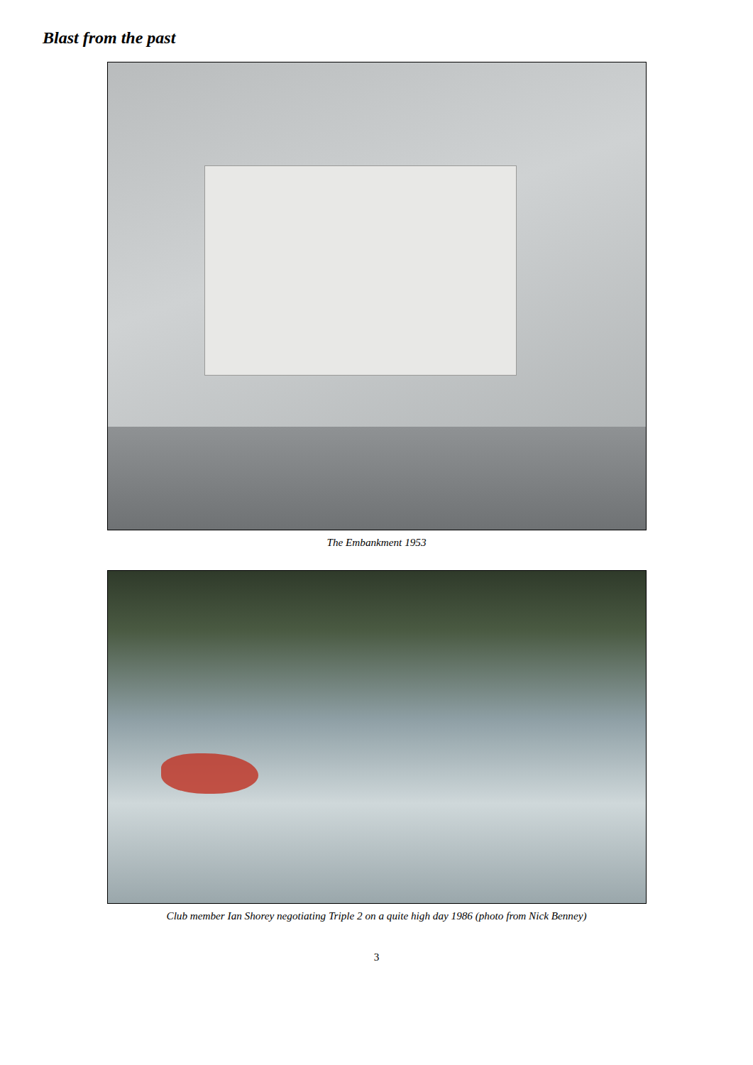Blast from the past
The Embankment 1953
Club member Ian Shorey negotiating Triple 2 on a quite high day 1986 (photo from Nick Benney)
3